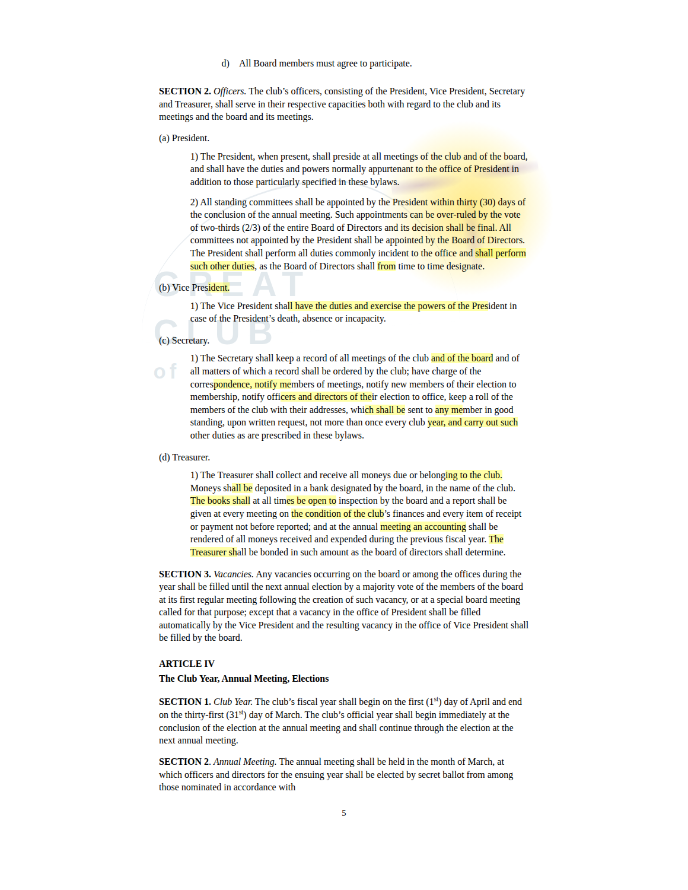GREAT
CLUB
of
d) All Board members must agree to participate.
SECTION 2. Officers. The club’s officers, consisting of the President, Vice President, Secretary and Treasurer, shall serve in their respective capacities both with regard to the club and its meetings and the board and its meetings.
(a) President.
1) The President, when present, shall preside at all meetings of the club and of the board, and shall have the duties and powers normally appurtenant to the office of President in addition to those particularly specified in these bylaws.
2) All standing committees shall be appointed by the President within thirty (30) days of the conclusion of the annual meeting. Such appointments can be over-ruled by the vote of two-thirds (2/3) of the entire Board of Directors and its decision shall be final. All committees not appointed by the President shall be appointed by the Board of Directors. The President shall perform all duties commonly incident to the office and shall perform such other duties, as the Board of Directors shall from time to time designate.
(b) Vice President.
1) The Vice President shall have the duties and exe rcise the powers of the President in case of the President’s death, absence or incapacity.
(c) Secretary.
1) The Secretary shall keep a record of all meetings of the club and of the board and of all matters of which a record shall be ordered by the club; have charge of the correspondence, notify members of meetings, notify new members of their election to membership, notify officers and directors of their election to office, keep a roll of the members of the club with their addresses, which shall be sent to any member in good standing, upon written request, not more than once every club year, and carry out such other duties as are prescribed in these bylaws.
(d) Treasurer.
1) The Treasurer shall collect and receive all moneys due or belonging to the club. Moneys shall be deposited in a bank designated by the board, in the name of the club. The books shall at all times be open to inspection by the board and a report shall be given at every meeting on the condition of the club’s finances and every item of receipt or payment not before reported; and at the annual meeting an accounting shall be rendered of all moneys received and expended during the previous fiscal year. The Treasurer shall be bonded in such amount as the board of directors shall determine.
SECTION 3. Vacancies. Any vacancies occurring on the board or among the offices during the year shall be filled until the next annual election by a majority vote of the members of the board at its first regular meeting following the creation of such vacancy, or at a special board meeting called for that purpose; except that a vacancy in the office of President shall be filled automatically by the Vice President and the resulting vacancy in the office of Vice President shall be filled by the board.
ARTICLE IV
The Club Year, Annual Meeting, Elections
SECTION 1. Club Year. The club’s fiscal year shall begin on the first (1st) day of April and end on the thirty-first (31st) day of March. The club’s official year shall begin immediately at the conclusion of the election at the annual meeting and shall continue through the election at the next annual meeting.
SECTION 2. Annual Meeting. The annual meeting shall be held in the month of March, at which officers and directors for the ensuing year shall be elected by secret ballot from among those nominated in accordance with
5